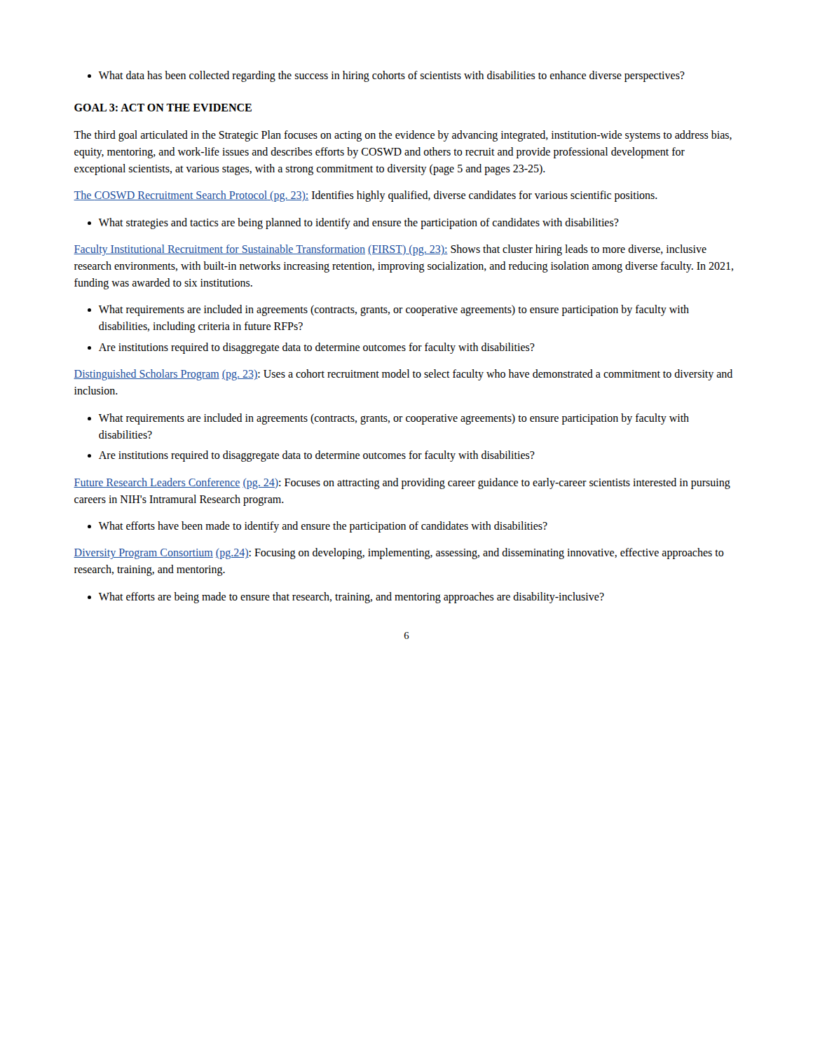What data has been collected regarding the success in hiring cohorts of scientists with disabilities to enhance diverse perspectives?
GOAL 3: ACT ON THE EVIDENCE
The third goal articulated in the Strategic Plan focuses on acting on the evidence by advancing integrated, institution-wide systems to address bias, equity, mentoring, and work-life issues and describes efforts by COSWD and others to recruit and provide professional development for exceptional scientists, at various stages, with a strong commitment to diversity (page 5 and pages 23-25).
The COSWD Recruitment Search Protocol (pg. 23): Identifies highly qualified, diverse candidates for various scientific positions.
What strategies and tactics are being planned to identify and ensure the participation of candidates with disabilities?
Faculty Institutional Recruitment for Sustainable Transformation (FIRST) (pg. 23): Shows that cluster hiring leads to more diverse, inclusive research environments, with built-in networks increasing retention, improving socialization, and reducing isolation among diverse faculty. In 2021, funding was awarded to six institutions.
What requirements are included in agreements (contracts, grants, or cooperative agreements) to ensure participation by faculty with disabilities, including criteria in future RFPs?
Are institutions required to disaggregate data to determine outcomes for faculty with disabilities?
Distinguished Scholars Program (pg. 23): Uses a cohort recruitment model to select faculty who have demonstrated a commitment to diversity and inclusion.
What requirements are included in agreements (contracts, grants, or cooperative agreements) to ensure participation by faculty with disabilities?
Are institutions required to disaggregate data to determine outcomes for faculty with disabilities?
Future Research Leaders Conference (pg. 24): Focuses on attracting and providing career guidance to early-career scientists interested in pursuing careers in NIH's Intramural Research program.
What efforts have been made to identify and ensure the participation of candidates with disabilities?
Diversity Program Consortium (pg.24): Focusing on developing, implementing, assessing, and disseminating innovative, effective approaches to research, training, and mentoring.
What efforts are being made to ensure that research, training, and mentoring approaches are disability-inclusive?
6